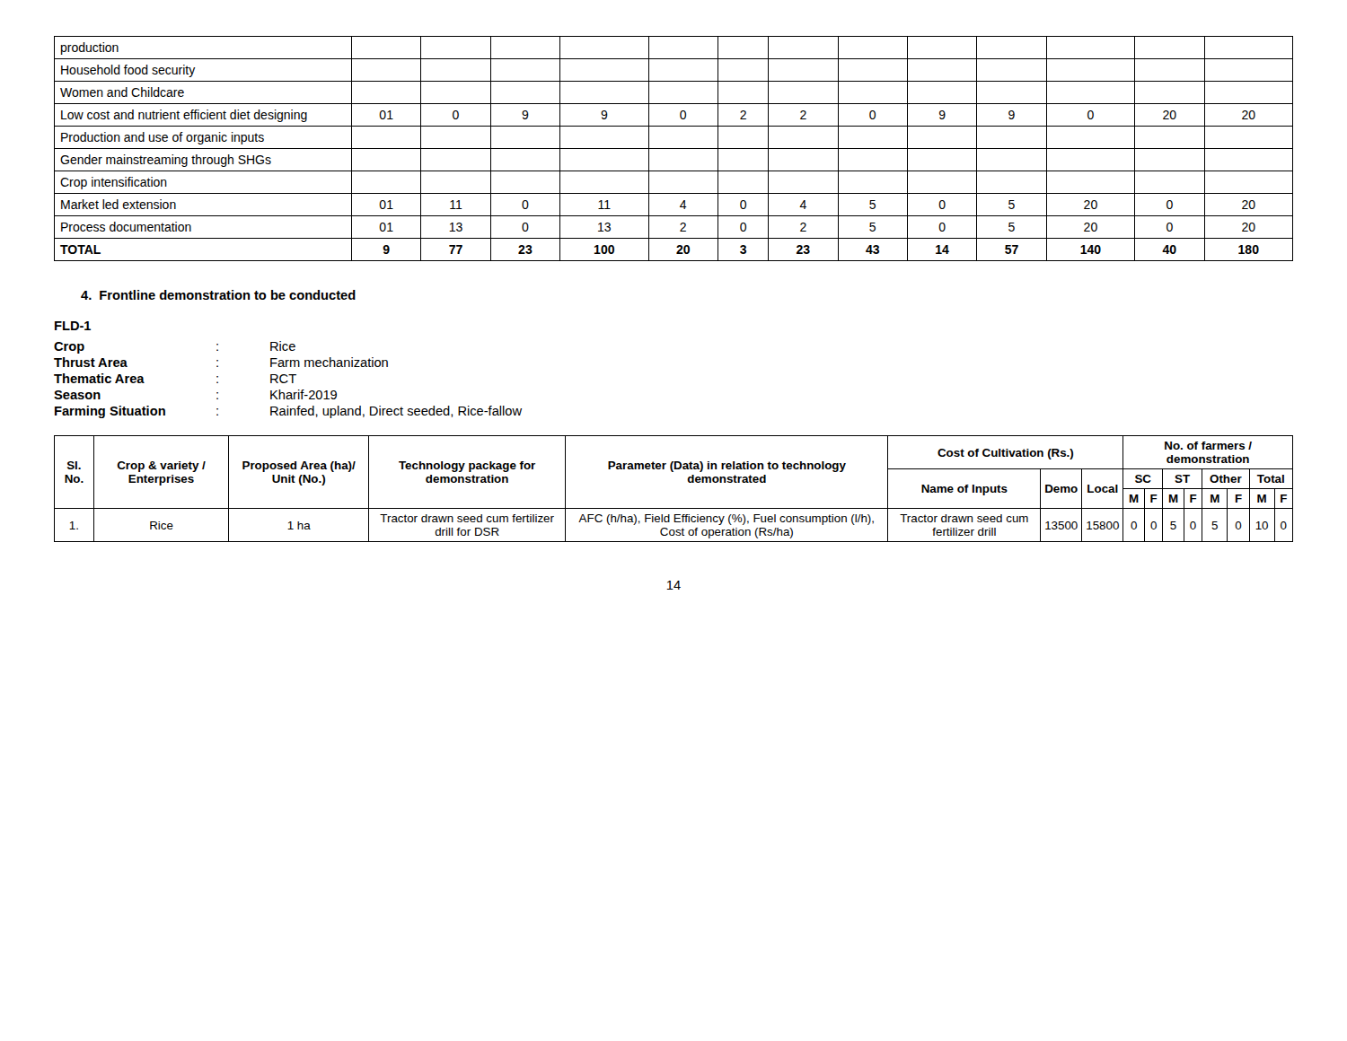| production | | | | | | | | | | | | | |
| Household food security | | | | | | | | | | | | | |
| Women and Childcare | | | | | | | | | | | | | |
| Low cost and nutrient efficient diet designing | 01 | 0 | 9 | 9 | 0 | 2 | 2 | 0 | 9 | 9 | 0 | 20 | 20 |
| Production and use of organic inputs | | | | | | | | | | | | | |
| Gender mainstreaming through SHGs | | | | | | | | | | | | | |
| Crop intensification | | | | | | | | | | | | | |
| Market led extension | 01 | 11 | 0 | 11 | 4 | 0 | 4 | 5 | 0 | 5 | 20 | 0 | 20 |
| Process documentation | 01 | 13 | 0 | 13 | 2 | 0 | 2 | 5 | 0 | 5 | 20 | 0 | 20 |
| TOTAL | 9 | 77 | 23 | 100 | 20 | 3 | 23 | 43 | 14 | 57 | 140 | 40 | 180 |
4. Frontline demonstration to be conducted
FLD-1
| Crop | : | Rice |
| Thrust Area | : | Farm mechanization |
| Thematic Area | : | RCT |
| Season | : | Kharif-2019 |
| Farming Situation | : | Rainfed, upland, Direct seeded, Rice-fallow |
| Sl. No. | Crop & variety / Enterprises | Proposed Area (ha)/ Unit (No.) | Technology package for demonstration | Parameter (Data) in relation to technology demonstrated | Cost of Cultivation (Rs.) | No. of farmers / demonstration |
| --- | --- | --- | --- | --- | --- | --- |
| Name of Inputs | Demo | Local | SC | ST | Other | Total |
| M | F | M | F | M | F | M | F |
| 1. | Rice | 1 ha | Tractor drawn seed cum fertilizer drill for DSR | AFC (h/ha), Field Efficiency (%), Fuel consumption (l/h), Cost of operation (Rs/ha) | Tractor drawn seed cum fertilizer drill | 13500 | 15800 | 0 | 0 | 5 | 0 | 5 | 0 | 10 | 0 |
14